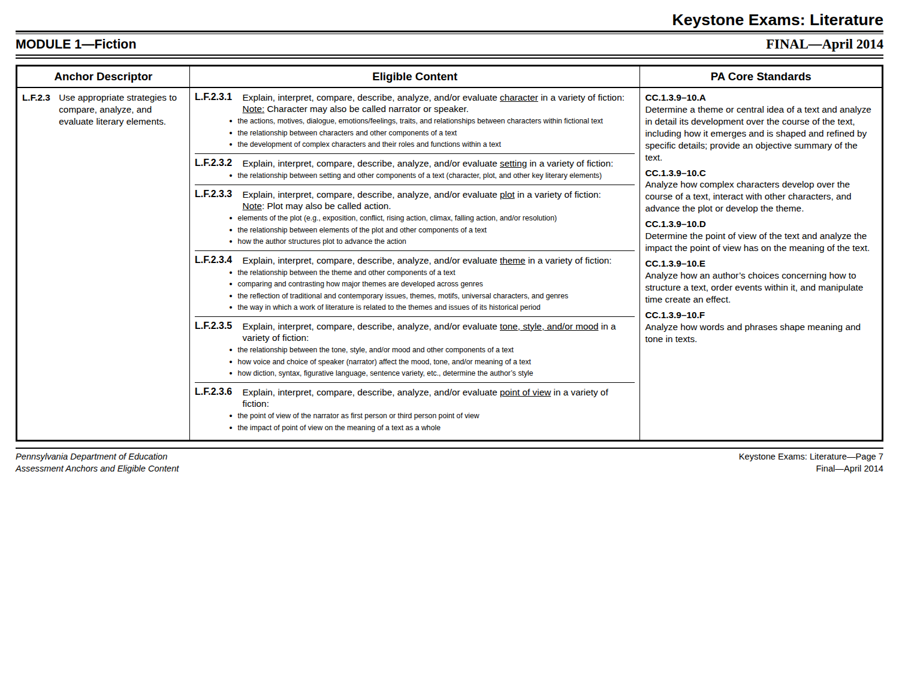Keystone Exams: Literature
MODULE 1—Fiction FINAL—April 2014
| Anchor Descriptor | Eligible Content | PA Core Standards |
| --- | --- | --- |
| L.F.2.3 Use appropriate strategies to compare, analyze, and evaluate literary elements. | L.F.2.3.1 Explain, interpret, compare, describe, analyze, and/or evaluate character in a variety of fiction: Note: Character may also be called narrator or speaker. the actions, motives, dialogue, emotions/feelings, traits, and relationships between characters within fictional text the relationship between characters and other components of a text the development of complex characters and their roles and functions within a text L.F.2.3.2 Explain, interpret, compare, describe, analyze, and/or evaluate setting in a variety of fiction: the relationship between setting and other components of a text (character, plot, and other key literary elements) L.F.2.3.3 Explain, interpret, compare, describe, analyze, and/or evaluate plot in a variety of fiction: Note : Plot may also be called action. elements of the plot (e.g., exposition, conflict, rising action, climax, falling action, and/or resolution) the relationship between elements of the plot and other components of a text how the author structures plot to advance the action L.F.2.3.4 Explain, interpret, compare, describe, analyze, and/or evaluate theme in a variety of fiction: the relationship between the theme and other components of a text comparing and contrasting how major themes are developed across genres the reflection of traditional and contemporary issues, themes, motifs, universal characters, and genres the way in which a work of literature is related to the themes and issues of its historical period L.F.2.3.5 Explain, interpret, compare, describe, analyze, and/or evaluate tone, style, and/or mood in a variety of fiction: the relationship between the tone, style, and/or mood and other components of a text how voice and choice of speaker (narrator) affect the mood, tone, and/or meaning of a text how diction, syntax, figurative language, sentence variety, etc., determine the author’s style L.F.2.3.6 Explain, interpret, compare, describe, analyze, and/or evaluate point of view in a variety of fiction: the point of view of the narrator as first person or third person point of view the impact of point of view on the meaning of a text as a whole | CC.1.3.9–10.A Determine a theme or central idea of a text and analyze in detail its development over the course of the text, including how it emerges and is shaped and refined by specific details; provide an objective summary of the text. CC.1.3.9–10.C Analyze how complex characters develop over the course of a text, interact with other characters, and advance the plot or develop the theme. CC.1.3.9–10.D Determine the point of view of the text and analyze the impact the point of view has on the meaning of the text. CC.1.3.9–10.E Analyze how an author’s choices concerning how to structure a text, order events within it, and manipulate time create an effect. CC.1.3.9–10.F Analyze how words and phrases shape meaning and tone in texts. |
Pennsylvania Department of Education
Assessment Anchors and Eligible Content
Keystone Exams: Literature—Page 7
Final—April 2014